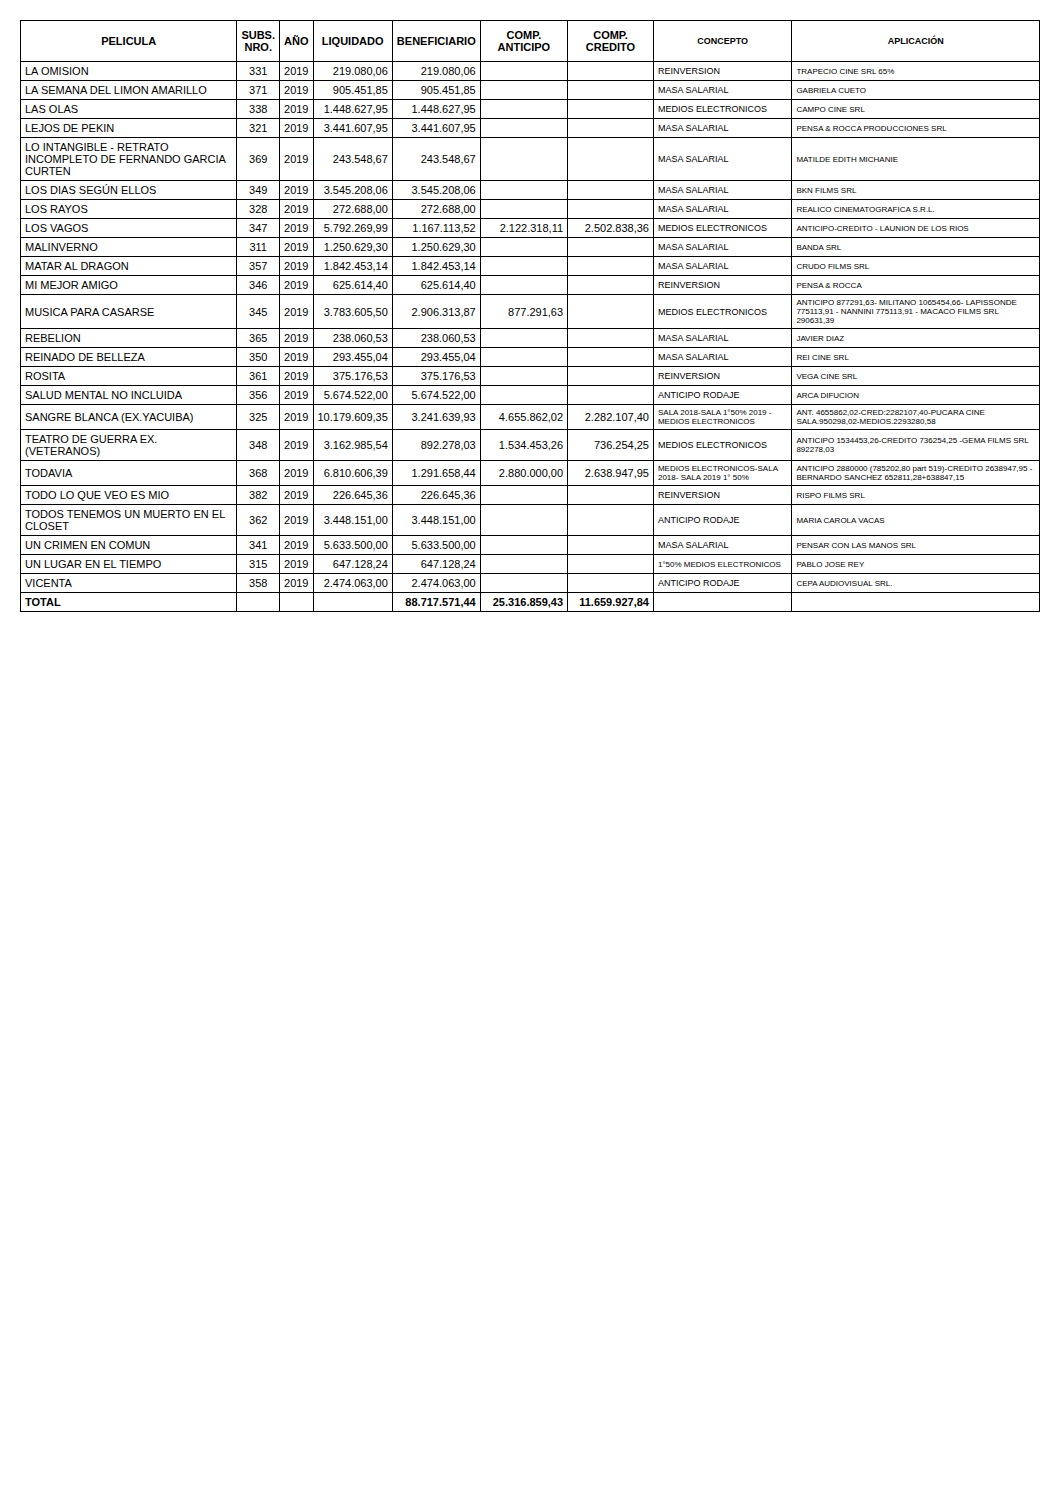| PELICULA | SUBS. NRO. | AÑO | LIQUIDADO | BENEFICIARIO | COMP. ANTICIPO | COMP. CREDITO | CONCEPTO | APLICACIÓN |
| --- | --- | --- | --- | --- | --- | --- | --- | --- |
| LA OMISION | 331 | 2019 | 219.080,06 | 219.080,06 | | | REINVERSION | TRAPECIO CINE SRL 65% |
| LA SEMANA DEL LIMON AMARILLO | 371 | 2019 | 905.451,85 | 905.451,85 | | | MASA SALARIAL | GABRIELA CUETO |
| LAS OLAS | 338 | 2019 | 1.448.627,95 | 1.448.627,95 | | | MEDIOS ELECTRONICOS | CAMPO CINE SRL |
| LEJOS DE PEKIN | 321 | 2019 | 3.441.607,95 | 3.441.607,95 | | | MASA SALARIAL | PENSA & ROCCA PRODUCCIONES SRL |
| LO INTANGIBLE - RETRATO INCOMPLETO DE FERNANDO GARCIA CURTEN | 369 | 2019 | 243.548,67 | 243.548,67 | | | MASA SALARIAL | MATILDE EDITH MICHANIE |
| LOS DIAS SEGÚN ELLOS | 349 | 2019 | 3.545.208,06 | 3.545.208,06 | | | MASA SALARIAL | BKN FILMS SRL |
| LOS RAYOS | 328 | 2019 | 272.688,00 | 272.688,00 | | | MASA SALARIAL | REALICO CINEMATOGRAFICA S.R.L. |
| LOS VAGOS | 347 | 2019 | 5.792.269,99 | 1.167.113,52 | 2.122.318,11 | 2.502.838,36 | MEDIOS ELECTRONICOS | ANTICIPO-CREDITO - LAUNION DE LOS RIOS |
| MALINVERNO | 311 | 2019 | 1.250.629,30 | 1.250.629,30 | | | MASA SALARIAL | BANDA SRL |
| MATAR AL DRAGON | 357 | 2019 | 1.842.453,14 | 1.842.453,14 | | | MASA SALARIAL | CRUDO FILMS SRL |
| MI MEJOR AMIGO | 346 | 2019 | 625.614,40 | 625.614,40 | | | REINVERSION | PENSA & ROCCA |
| MUSICA PARA CASARSE | 345 | 2019 | 3.783.605,50 | 2.906.313,87 | 877.291,63 | | MEDIOS ELECTRONICOS | ANTICIPO 877291,63- MILITANO 1065454,66- LAPISSONDE 775113,91 - NANNINI 775113,91 - MACACO FILMS SRL 290631,39 |
| REBELION | 365 | 2019 | 238.060,53 | 238.060,53 | | | MASA SALARIAL | JAVIER DIAZ |
| REINADO DE BELLEZA | 350 | 2019 | 293.455,04 | 293.455,04 | | | MASA SALARIAL | REI CINE SRL |
| ROSITA | 361 | 2019 | 375.176,53 | 375.176,53 | | | REINVERSION | VEGA CINE SRL |
| SALUD MENTAL NO INCLUIDA | 356 | 2019 | 5.674.522,00 | 5.674.522,00 | | | ANTICIPO RODAJE | ARCA DIFUCION |
| SANGRE BLANCA (EX.YACUIBA) | 325 | 2019 | 10.179.609,35 | 3.241.639,93 | 4.655.862,02 | 2.282.107,40 | SALA 2018-SALA 1°50% 2019 - MEDIOS ELECTRONICOS | ANT. 4655862,02-CRED:2282107,40-PUCARA CINE SALA.950298,02-MEDIOS.2293280,58 |
| TEATRO DE GUERRA EX.(VETERANOS) | 348 | 2019 | 3.162.985,54 | 892.278,03 | 1.534.453,26 | 736.254,25 | MEDIOS ELECTRONICOS | ANTICIPO 1534453,26-CREDITO 736254,25 -GEMA FILMS SRL 892278,03 |
| TODAVIA | 368 | 2019 | 6.810.606,39 | 1.291.658,44 | 2.880.000,00 | 2.638.947,95 | MEDIOS ELECTRONICOS-SALA 2018- SALA 2019 1° 50% | ANTICIPO 2880000 (785202,80 part 519)-CREDITO 2638947,95 - BERNARDO SANCHEZ 652811,28+638847,15 |
| TODO LO QUE VEO ES MIO | 382 | 2019 | 226.645,36 | 226.645,36 | | | REINVERSION | RISPO FILMS SRL |
| TODOS TENEMOS UN MUERTO EN EL CLOSET | 362 | 2019 | 3.448.151,00 | 3.448.151,00 | | | ANTICIPO RODAJE | MARIA CAROLA VACAS |
| UN CRIMEN EN COMUN | 341 | 2019 | 5.633.500,00 | 5.633.500,00 | | | MASA SALARIAL | PENSAR CON LAS MANOS SRL |
| UN LUGAR EN EL TIEMPO | 315 | 2019 | 647.128,24 | 647.128,24 | | | 1°50% MEDIOS ELECTRONICOS | PABLO JOSE REY |
| VICENTA | 358 | 2019 | 2.474.063,00 | 2.474.063,00 | | | ANTICIPO RODAJE | CEPA AUDIOVISUAL SRL. |
| TOTAL | | | | 88.717.571,44 | 25.316.859,43 | 11.659.927,84 | | |